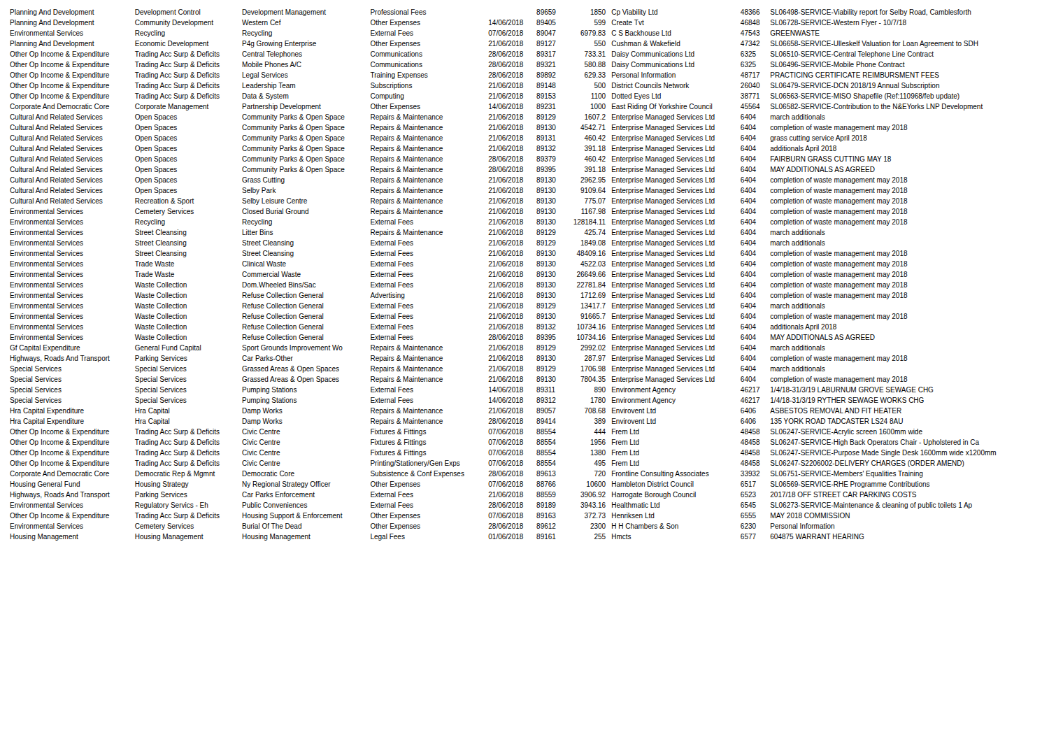| Planning And Development | Development Control | Development Management | Professional Fees | | 89659 | 1850 | Cp Viability Ltd | 48366 | SL06498-SERVICE-Viability report for Selby Road, Camblesforth |
| Planning And Development | Community Development | Western Cef | Other Expenses | 14/06/2018 | 89405 | 599 | Create Tvt | 46848 | SL06728-SERVICE-Western Flyer - 10/7/18 |
| Environmental Services | Recycling | Recycling | External Fees | 07/06/2018 | 89047 | 6979.83 | C S Backhouse Ltd | 47543 | GREENWASTE |
| Planning And Development | Economic Development | P4g Growing Enterprise | Other Expenses | 21/06/2018 | 89127 | 550 | Cushman & Wakefield | 47342 | SL06658-SERVICE-Ulleskelf Valuation for Loan Agreement to SDH |
| Other Op Income & Expenditure | Trading Acc Surp & Deficits | Central Telephones | Communications | 28/06/2018 | 89317 | 733.31 | Daisy Communications Ltd | 6325 | SL06510-SERVICE-Central Telephone Line Contract |
| Other Op Income & Expenditure | Trading Acc Surp & Deficits | Mobile Phones A/C | Communications | 28/06/2018 | 89321 | 580.88 | Daisy Communications Ltd | 6325 | SL06496-SERVICE-Mobile Phone Contract |
| Other Op Income & Expenditure | Trading Acc Surp & Deficits | Legal Services | Training Expenses | 28/06/2018 | 89892 | 629.33 | Personal Information | 48717 | PRACTICING CERTIFICATE REIMBURSMENT FEES |
| Other Op Income & Expenditure | Trading Acc Surp & Deficits | Leadership Team | Subscriptions | 21/06/2018 | 89148 | 500 | District Councils Network | 26040 | SL06479-SERVICE-DCN 2018/19 Annual Subscription |
| Other Op Income & Expenditure | Trading Acc Surp & Deficits | Data & System | Computing | 21/06/2018 | 89153 | 1100 | Dotted Eyes Ltd | 38771 | SL06563-SERVICE-MISO Shapefile (Ref:110968/feb update) |
| Corporate And Democratic Core | Corporate Management | Partnership Development | Other Expenses | 14/06/2018 | 89231 | 1000 | East Riding Of Yorkshire Council | 45564 | SL06582-SERVICE-Contribution to the N&EYorks LNP Development |
| Cultural And Related Services | Open Spaces | Community Parks & Open Space | Repairs & Maintenance | 21/06/2018 | 89129 | 1607.2 | Enterprise Managed Services Ltd | 6404 | march additionals |
| Cultural And Related Services | Open Spaces | Community Parks & Open Space | Repairs & Maintenance | 21/06/2018 | 89130 | 4542.71 | Enterprise Managed Services Ltd | 6404 | completion of waste management may 2018 |
| Cultural And Related Services | Open Spaces | Community Parks & Open Space | Repairs & Maintenance | 21/06/2018 | 89131 | 460.42 | Enterprise Managed Services Ltd | 6404 | grass cutting service April 2018 |
| Cultural And Related Services | Open Spaces | Community Parks & Open Space | Repairs & Maintenance | 21/06/2018 | 89132 | 391.18 | Enterprise Managed Services Ltd | 6404 | additionals April 2018 |
| Cultural And Related Services | Open Spaces | Community Parks & Open Space | Repairs & Maintenance | 28/06/2018 | 89379 | 460.42 | Enterprise Managed Services Ltd | 6404 | FAIRBURN GRASS CUTTING MAY 18 |
| Cultural And Related Services | Open Spaces | Community Parks & Open Space | Repairs & Maintenance | 28/06/2018 | 89395 | 391.18 | Enterprise Managed Services Ltd | 6404 | MAY ADDITIONALS AS AGREED |
| Cultural And Related Services | Open Spaces | Grass Cutting | Repairs & Maintenance | 21/06/2018 | 89130 | 2962.95 | Enterprise Managed Services Ltd | 6404 | completion of waste management may 2018 |
| Cultural And Related Services | Open Spaces | Selby Park | Repairs & Maintenance | 21/06/2018 | 89130 | 9109.64 | Enterprise Managed Services Ltd | 6404 | completion of waste management may 2018 |
| Cultural And Related Services | Recreation & Sport | Selby Leisure Centre | Repairs & Maintenance | 21/06/2018 | 89130 | 775.07 | Enterprise Managed Services Ltd | 6404 | completion of waste management may 2018 |
| Environmental Services | Cemetery Services | Closed Burial Ground | Repairs & Maintenance | 21/06/2018 | 89130 | 1167.98 | Enterprise Managed Services Ltd | 6404 | completion of waste management may 2018 |
| Environmental Services | Recycling | Recycling | External Fees | 21/06/2018 | 89130 | 128184.11 | Enterprise Managed Services Ltd | 6404 | completion of waste management may 2018 |
| Environmental Services | Street Cleansing | Litter Bins | Repairs & Maintenance | 21/06/2018 | 89129 | 425.74 | Enterprise Managed Services Ltd | 6404 | march additionals |
| Environmental Services | Street Cleansing | Street Cleansing | External Fees | 21/06/2018 | 89129 | 1849.08 | Enterprise Managed Services Ltd | 6404 | march additionals |
| Environmental Services | Street Cleansing | Street Cleansing | External Fees | 21/06/2018 | 89130 | 48409.16 | Enterprise Managed Services Ltd | 6404 | completion of waste management may 2018 |
| Environmental Services | Trade Waste | Clinical Waste | External Fees | 21/06/2018 | 89130 | 4522.03 | Enterprise Managed Services Ltd | 6404 | completion of waste management may 2018 |
| Environmental Services | Trade Waste | Commercial Waste | External Fees | 21/06/2018 | 89130 | 26649.66 | Enterprise Managed Services Ltd | 6404 | completion of waste management may 2018 |
| Environmental Services | Waste Collection | Dom.Wheeled Bins/Sac | External Fees | 21/06/2018 | 89130 | 22781.84 | Enterprise Managed Services Ltd | 6404 | completion of waste management may 2018 |
| Environmental Services | Waste Collection | Refuse Collection General | Advertising | 21/06/2018 | 89130 | 1712.69 | Enterprise Managed Services Ltd | 6404 | completion of waste management may 2018 |
| Environmental Services | Waste Collection | Refuse Collection General | External Fees | 21/06/2018 | 89129 | 13417.7 | Enterprise Managed Services Ltd | 6404 | march additionals |
| Environmental Services | Waste Collection | Refuse Collection General | External Fees | 21/06/2018 | 89130 | 91665.7 | Enterprise Managed Services Ltd | 6404 | completion of waste management may 2018 |
| Environmental Services | Waste Collection | Refuse Collection General | External Fees | 21/06/2018 | 89132 | 10734.16 | Enterprise Managed Services Ltd | 6404 | additionals April 2018 |
| Environmental Services | Waste Collection | Refuse Collection General | External Fees | 28/06/2018 | 89395 | 10734.16 | Enterprise Managed Services Ltd | 6404 | MAY ADDITIONALS AS AGREED |
| Gf Capital Expenditure | General Fund Capital | Sport Grounds Improvement Wo | Repairs & Maintenance | 21/06/2018 | 89129 | 2992.02 | Enterprise Managed Services Ltd | 6404 | march additionals |
| Highways, Roads And Transport | Parking Services | Car Parks-Other | Repairs & Maintenance | 21/06/2018 | 89130 | 287.97 | Enterprise Managed Services Ltd | 6404 | completion of waste management may 2018 |
| Special Services | Special Services | Grassed Areas & Open Spaces | Repairs & Maintenance | 21/06/2018 | 89129 | 1706.98 | Enterprise Managed Services Ltd | 6404 | march additionals |
| Special Services | Special Services | Grassed Areas & Open Spaces | Repairs & Maintenance | 21/06/2018 | 89130 | 7804.35 | Enterprise Managed Services Ltd | 6404 | completion of waste management may 2018 |
| Special Services | Special Services | Pumping Stations | External Fees | 14/06/2018 | 89311 | 890 | Environment Agency | 46217 | 1/4/18-31/3/19 LABURNUM GROVE SEWAGE CHG |
| Special Services | Special Services | Pumping Stations | External Fees | 14/06/2018 | 89312 | 1780 | Environment Agency | 46217 | 1/4/18-31/3/19 RYTHER SEWAGE WORKS CHG |
| Hra Capital Expenditure | Hra Capital | Damp Works | Repairs & Maintenance | 21/06/2018 | 89057 | 708.68 | Envirovent Ltd | 6406 | ASBESTOS REMOVAL AND FIT HEATER |
| Hra Capital Expenditure | Hra Capital | Damp Works | Repairs & Maintenance | 28/06/2018 | 89414 | 389 | Envirovent Ltd | 6406 | 135 YORK ROAD TADCASTER LS24 8AU |
| Other Op Income & Expenditure | Trading Acc Surp & Deficits | Civic Centre | Fixtures & Fittings | 07/06/2018 | 88554 | 444 | Frem Ltd | 48458 | SL06247-SERVICE-Acrylic screen 1600mm wide |
| Other Op Income & Expenditure | Trading Acc Surp & Deficits | Civic Centre | Fixtures & Fittings | 07/06/2018 | 88554 | 1956 | Frem Ltd | 48458 | SL06247-SERVICE-High Back Operators Chair - Upholstered in Ca |
| Other Op Income & Expenditure | Trading Acc Surp & Deficits | Civic Centre | Fixtures & Fittings | 07/06/2018 | 88554 | 1380 | Frem Ltd | 48458 | SL06247-SERVICE-Purpose Made Single Desk 1600mm wide x1200mm |
| Other Op Income & Expenditure | Trading Acc Surp & Deficits | Civic Centre | Printing/Stationery/Gen Exps | 07/06/2018 | 88554 | 495 | Frem Ltd | 48458 | SL06247-S2206002-DELIVERY CHARGES (ORDER AMEND) |
| Corporate And Democratic Core | Democratic Rep & Mgmnt | Democratic Core | Subsistence & Conf Expenses | 28/06/2018 | 89613 | 720 | Frontline Consulting Associates | 33932 | SL06751-SERVICE-Members' Equalities Training |
| Housing General Fund | Housing Strategy | Ny Regional Strategy Officer | Other Expenses | 07/06/2018 | 88766 | 10600 | Hambleton District Council | 6517 | SL06569-SERVICE-RHE Programme Contributions |
| Highways, Roads And Transport | Parking Services | Car Parks Enforcement | External Fees | 21/06/2018 | 88559 | 3906.92 | Harrogate Borough Council | 6523 | 2017/18 OFF STREET CAR PARKING COSTS |
| Environmental Services | Regulatory Servics - Eh | Public Conveniences | External Fees | 28/06/2018 | 89189 | 3943.16 | Healthmatic Ltd | 6545 | SL06273-SERVICE-Maintenance & cleaning of public toilets 1 Ap |
| Other Op Income & Expenditure | Trading Acc Surp & Deficits | Housing Support & Enforcement | Other Expenses | 07/06/2018 | 89163 | 372.73 | Henriksen Ltd | 6555 | MAY 2018 COMMISSION |
| Environmental Services | Cemetery Services | Burial Of The Dead | Other Expenses | 28/06/2018 | 89612 | 2300 | H H Chambers & Son | 6230 | Personal Information |
| Housing Management | Housing Management | Housing Management | Legal Fees | 01/06/2018 | 89161 | 255 | Hmcts | 6577 | 604875 WARRANT HEARING |